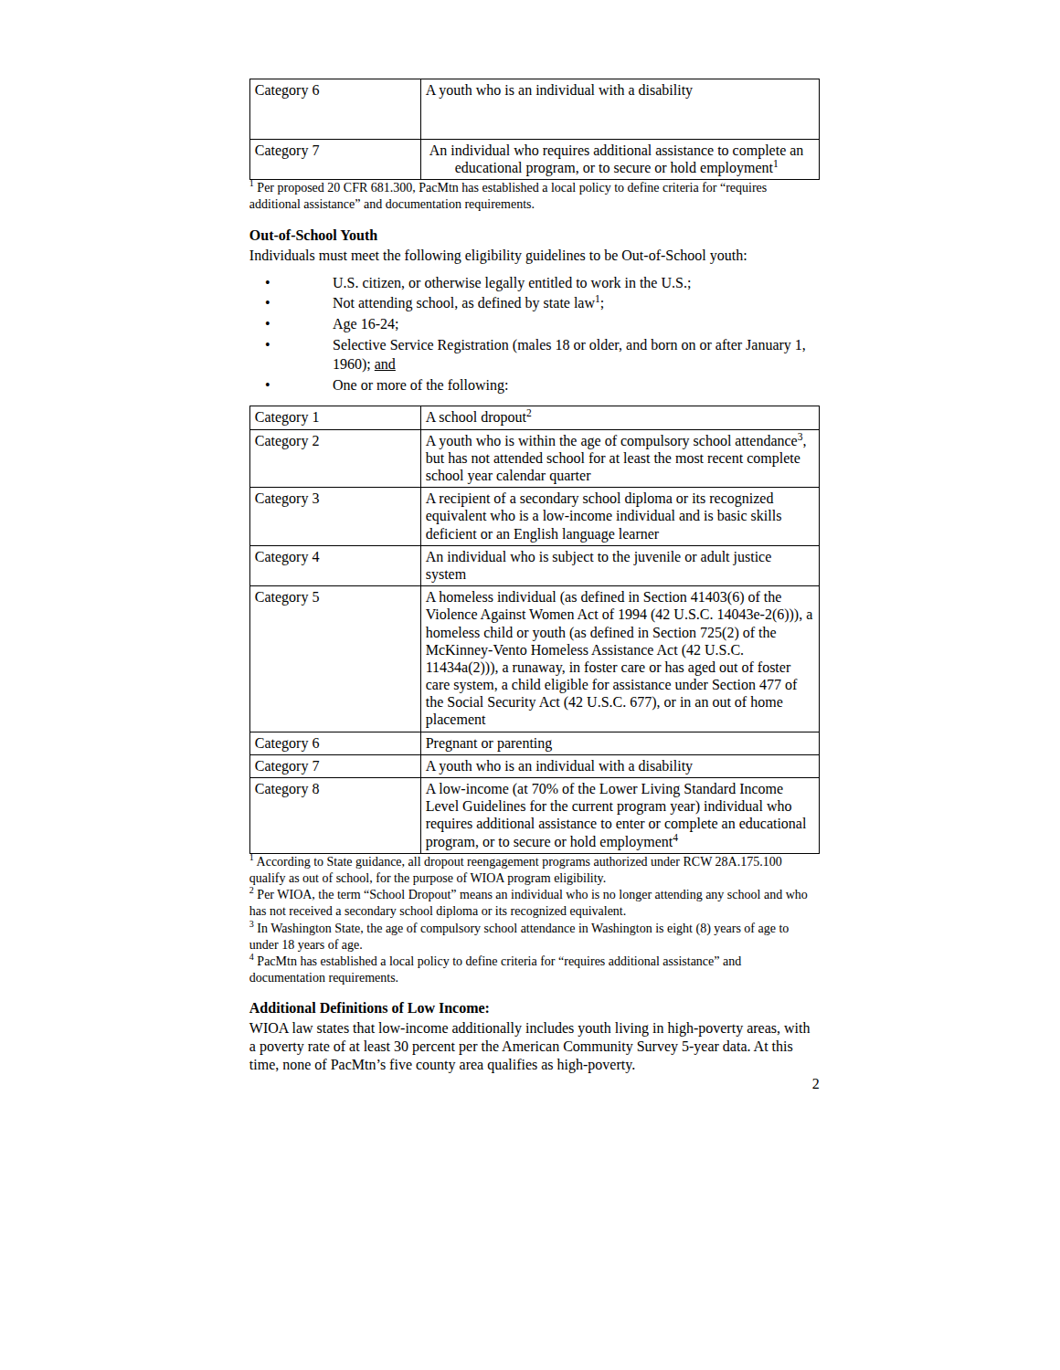| Category 6 | A youth who is an individual with a disability |
| Category 7 | An individual who requires additional assistance to complete an educational program, or to secure or hold employment 1 |
1 Per proposed 20 CFR 681.300, PacMtn has established a local policy to define criteria for “requires additional assistance” and documentation requirements.
Out-of-School Youth
Individuals must meet the following eligibility guidelines to be Out-of-School youth:
U.S. citizen, or otherwise legally entitled to work in the U.S.;
Not attending school, as defined by state law1;
Age 16-24;
Selective Service Registration (males 18 or older, and born on or after January 1, 1960); and
One or more of the following:
| Category 1 | A school dropout 2 |
| Category 2 | A youth who is within the age of compulsory school attendance 3 , but has not attended school for at least the most recent complete school year calendar quarter |
| Category 3 | A recipient of a secondary school diploma or its recognized equivalent who is a low-income individual and is basic skills deficient or an English language learner |
| Category 4 | An individual who is subject to the juvenile or adult justice system |
| Category 5 | A homeless individual (as defined in Section 41403(6) of the Violence Against Women Act of 1994 (42 U.S.C. 14043e-2(6))), a homeless child or youth (as defined in Section 725(2) of the McKinney-Vento Homeless Assistance Act (42 U.S.C. 11434a(2))), a runaway, in foster care or has aged out of foster care system, a child eligible for assistance under Section 477 of the Social Security Act (42 U.S.C. 677), or in an out of home placement |
| Category 6 | Pregnant or parenting |
| Category 7 | A youth who is an individual with a disability |
| Category 8 | A low-income (at 70% of the Lower Living Standard Income Level Guidelines for the current program year) individual who requires additional assistance to enter or complete an educational program, or to secure or hold employment 4 |
1 According to State guidance, all dropout reengagement programs authorized under RCW 28A.175.100 qualify as out of school, for the purpose of WIOA program eligibility.
2 Per WIOA, the term “School Dropout” means an individual who is no longer attending any school and who has not received a secondary school diploma or its recognized equivalent.
3 In Washington State, the age of compulsory school attendance in Washington is eight (8) years of age to under 18 years of age.
4 PacMtn has established a local policy to define criteria for “requires additional assistance” and documentation requirements.
Additional Definitions of Low Income:
WIOA law states that low-income additionally includes youth living in high-poverty areas, with a poverty rate of at least 30 percent per the American Community Survey 5-year data. At this time, none of PacMtn’s five county area qualifies as high-poverty.
2